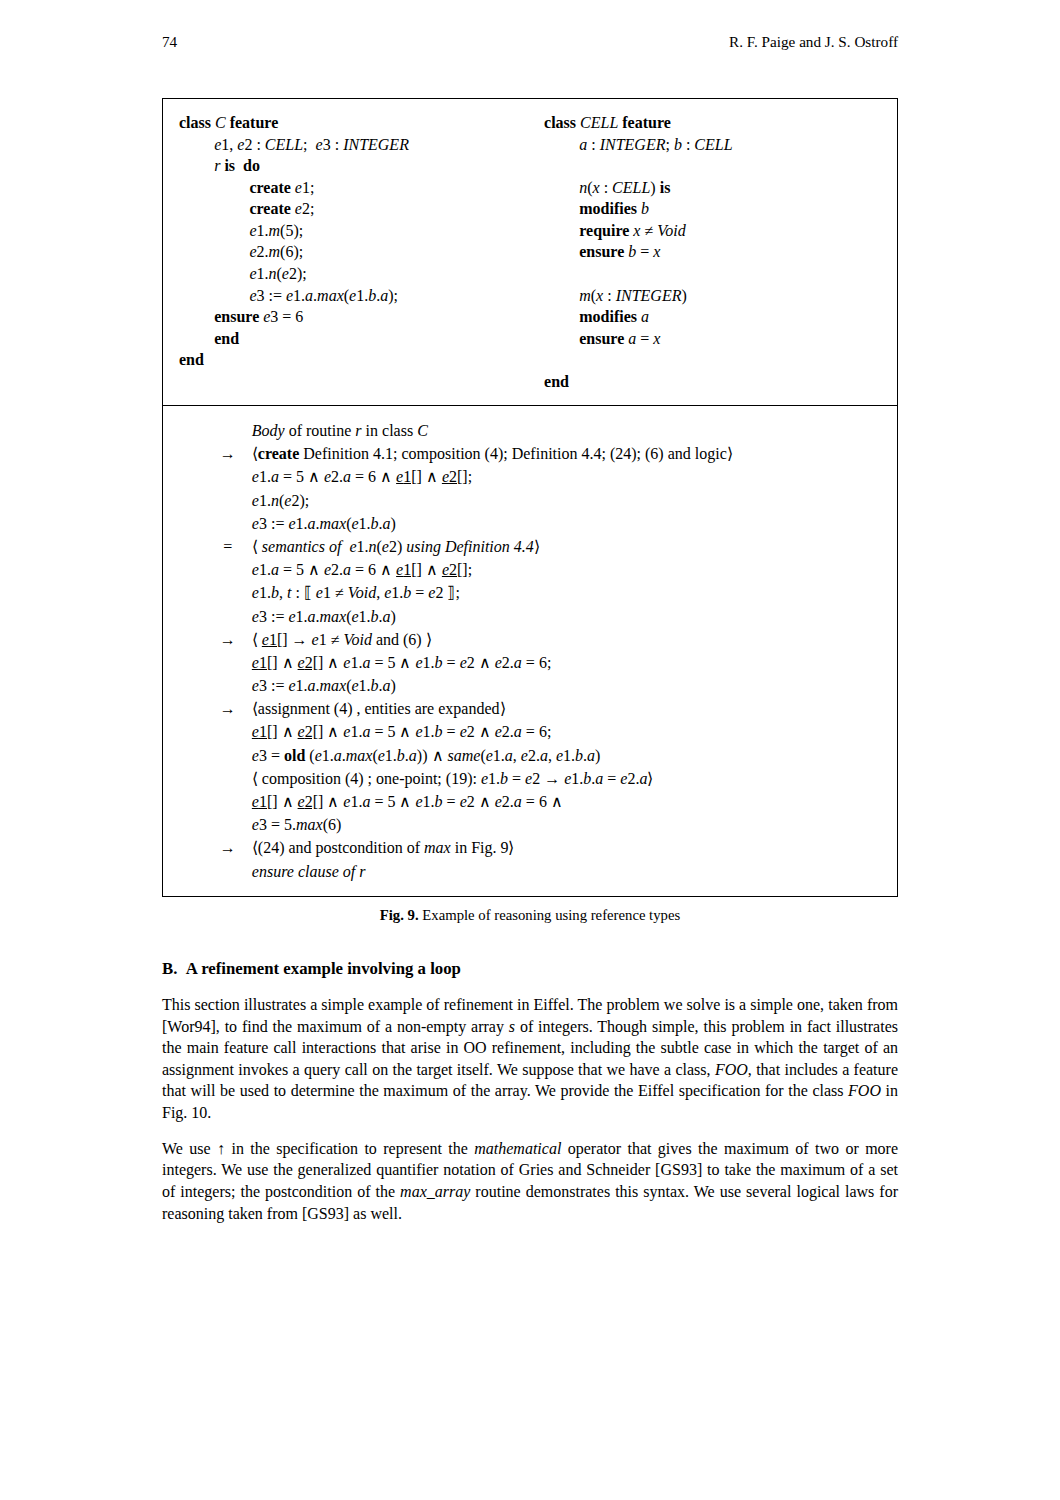74 R. F. Paige and J. S. Ostroff
| class C feature e 1, e 2 : CELL ; e 3 : INTEGER r is do create e 1; create e 2; e 1. m (5); e 2. m (6); e 1. n ( e 2); e 3 := e 1. a . max ( e 1. b . a ); ensure e 3 = 6 end end | class CELL feature a : INTEGER ; b : CELL n ( x : CELL ) is modifies b require x ≠ Void ensure b = x m ( x : INTEGER ) modifies a ensure a = x end |
| | Body of routine r in class C |
| → | ⟨ create Definition 4.1; composition (4); Definition 4.4; (24); (6) and logic⟩ |
| | e 1. a = 5 ∧ e 2. a = 6 ∧ e 1[] ∧ e 2[] ; |
| | e 1. n ( e 2); |
| | e 3 := e 1. a . max ( e 1. b . a ) |
| = | ⟨ semantics of e 1. n ( e 2) using Definition 4.4 ⟩ |
| | e 1. a = 5 ∧ e 2. a = 6 ∧ e 1[] ∧ e 2[] ; |
| | e 1. b , t : ⟦ e 1 ≠ Void , e 1. b = e 2 ⟧; |
| | e 3 := e 1. a . max ( e 1. b . a ) |
| → | ⟨ e 1[] → e 1 ≠ Void and (6) ⟩ |
| | e 1[] ∧ e 2[] ∧ e 1. a = 5 ∧ e 1. b = e 2 ∧ e 2. a = 6; |
| | e 3 := e 1. a . max ( e 1. b . a ) |
| → | ⟨assignment (4) , entities are expanded⟩ |
| | e 1[] ∧ e 2[] ∧ e 1. a = 5 ∧ e 1. b = e 2 ∧ e 2. a = 6; |
| | e 3 = old ( e 1. a . max ( e 1. b . a )) ∧ same ( e 1. a , e 2. a , e 1. b . a ) |
| | ⟨ composition (4) ; one-point; (19): e 1. b = e 2 → e 1. b . a = e 2. a ⟩ |
| | e 1[] ∧ e 2[] ∧ e 1. a = 5 ∧ e 1. b = e 2 ∧ e 2. a = 6 ∧ |
| | e 3 = 5. max (6) |
| → | ⟨(24) and postcondition of max in Fig. 9⟩ |
| | ensure clause of r |
Fig. 9. Example of reasoning using reference types
B. A refinement example involving a loop
This section illustrates a simple example of refinement in Eiffel. The problem we solve is a simple one, taken from [Wor94], to find the maximum of a non-empty array s of integers. Though simple, this problem in fact illustrates the main feature call interactions that arise in OO refinement, including the subtle case in which the target of an assignment invokes a query call on the target itself. We suppose that we have a class, FOO, that includes a feature that will be used to determine the maximum of the array. We provide the Eiffel specification for the class FOO in Fig. 10.
We use ↑ in the specification to represent the mathematical operator that gives the maximum of two or more integers. We use the generalized quantifier notation of Gries and Schneider [GS93] to take the maximum of a set of integers; the postcondition of the max_array routine demonstrates this syntax. We use several logical laws for reasoning taken from [GS93] as well.